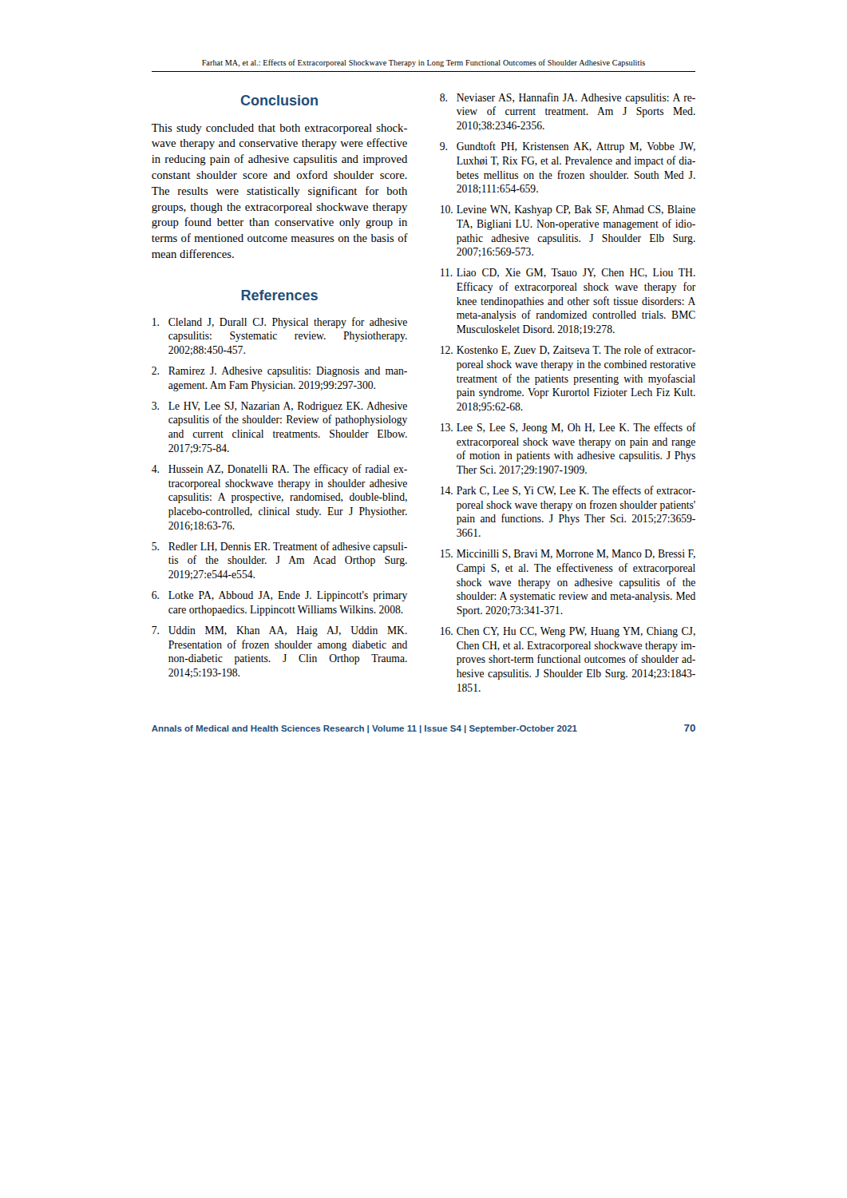Farhat MA, et al.: Effects of Extracorporeal Shockwave Therapy in Long Term Functional Outcomes of Shoulder Adhesive Capsulitis
Conclusion
This study concluded that both extracorporeal shockwave therapy and conservative therapy were effective in reducing pain of adhesive capsulitis and improved constant shoulder score and oxford shoulder score. The results were statistically significant for both groups, though the extracorporeal shockwave therapy group found better than conservative only group in terms of mentioned outcome measures on the basis of mean differences.
References
Cleland J, Durall CJ. Physical therapy for adhesive capsulitis: Systematic review. Physiotherapy. 2002;88:450-457.
Ramirez J. Adhesive capsulitis: Diagnosis and management. Am Fam Physician. 2019;99:297-300.
Le HV, Lee SJ, Nazarian A, Rodriguez EK. Adhesive capsulitis of the shoulder: Review of pathophysiology and current clinical treatments. Shoulder Elbow. 2017;9:75-84.
Hussein AZ, Donatelli RA. The efficacy of radial extracorporeal shockwave therapy in shoulder adhesive capsulitis: A prospective, randomised, double-blind, placebo-controlled, clinical study. Eur J Physiother. 2016;18:63-76.
Redler LH, Dennis ER. Treatment of adhesive capsulitis of the shoulder. J Am Acad Orthop Surg. 2019;27:e544-e554.
Lotke PA, Abboud JA, Ende J. Lippincott's primary care orthopaedics. Lippincott Williams Wilkins. 2008.
Uddin MM, Khan AA, Haig AJ, Uddin MK. Presentation of frozen shoulder among diabetic and non-diabetic patients. J Clin Orthop Trauma. 2014;5:193-198.
Neviaser AS, Hannafin JA. Adhesive capsulitis: A review of current treatment. Am J Sports Med. 2010;38:2346-2356.
Gundtoft PH, Kristensen AK, Attrup M, Vobbe JW, Luxhøi T, Rix FG, et al. Prevalence and impact of diabetes mellitus on the frozen shoulder. South Med J. 2018;111:654-659.
Levine WN, Kashyap CP, Bak SF, Ahmad CS, Blaine TA, Bigliani LU. Non-operative management of idiopathic adhesive capsulitis. J Shoulder Elb Surg. 2007;16:569-573.
Liao CD, Xie GM, Tsauo JY, Chen HC, Liou TH. Efficacy of extracorporeal shock wave therapy for knee tendinopathies and other soft tissue disorders: A meta-analysis of randomized controlled trials. BMC Musculoskelet Disord. 2018;19:278.
Kostenko E, Zuev D, Zaitseva T. The role of extracorporeal shock wave therapy in the combined restorative treatment of the patients presenting with myofascial pain syndrome. Vopr Kurortol Fizioter Lech Fiz Kult. 2018;95:62-68.
Lee S, Lee S, Jeong M, Oh H, Lee K. The effects of extracorporeal shock wave therapy on pain and range of motion in patients with adhesive capsulitis. J Phys Ther Sci. 2017;29:1907-1909.
Park C, Lee S, Yi CW, Lee K. The effects of extracorporeal shock wave therapy on frozen shoulder patients' pain and functions. J Phys Ther Sci. 2015;27:3659-3661.
Miccinilli S, Bravi M, Morrone M, Manco D, Bressi F, Campi S, et al. The effectiveness of extracorporeal shock wave therapy on adhesive capsulitis of the shoulder: A systematic review and meta-analysis. Med Sport. 2020;73:341-371.
Chen CY, Hu CC, Weng PW, Huang YM, Chiang CJ, Chen CH, et al. Extracorporeal shockwave therapy improves short-term functional outcomes of shoulder adhesive capsulitis. J Shoulder Elb Surg. 2014;23:1843-1851.
Annals of Medical and Health Sciences Research | Volume 11 | Issue S4 | September-October 2021
70